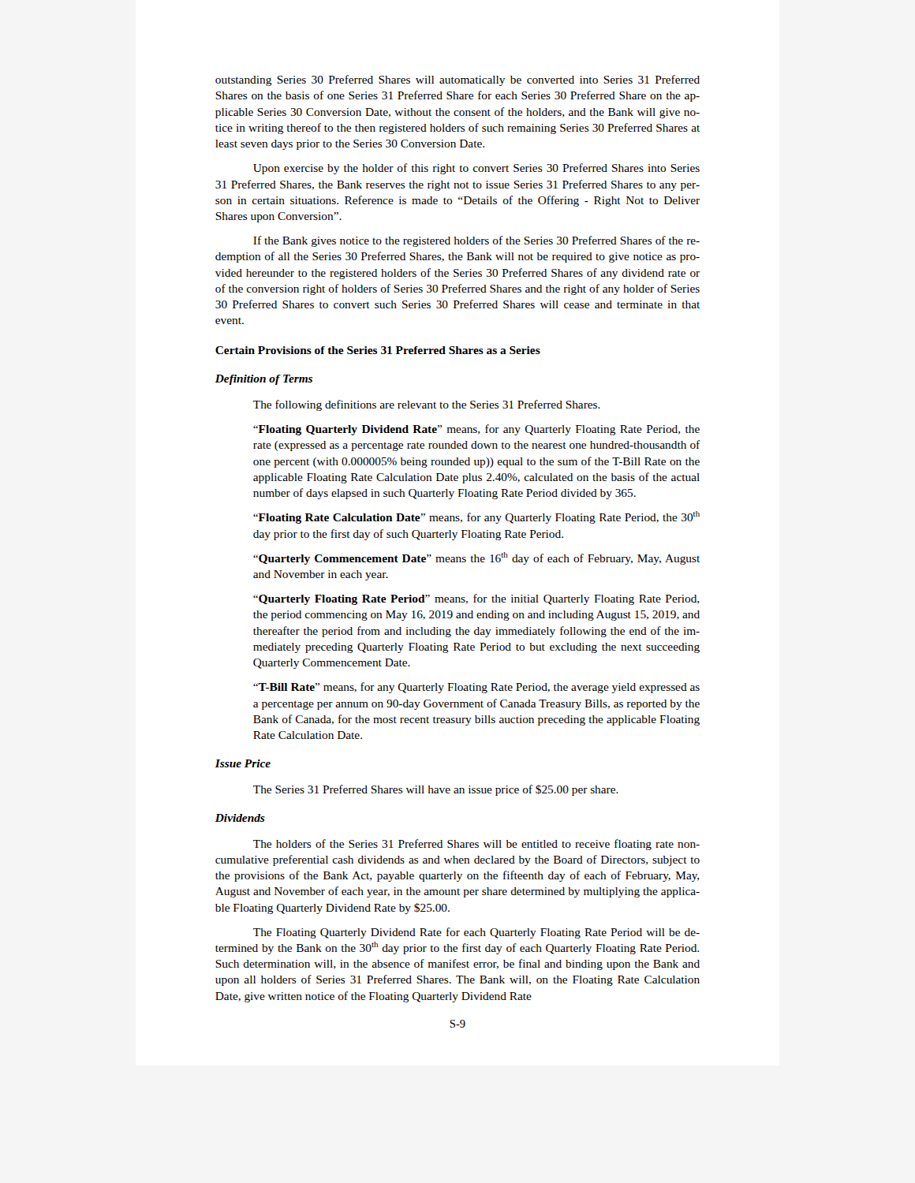outstanding Series 30 Preferred Shares will automatically be converted into Series 31 Preferred Shares on the basis of one Series 31 Preferred Share for each Series 30 Preferred Share on the applicable Series 30 Conversion Date, without the consent of the holders, and the Bank will give notice in writing thereof to the then registered holders of such remaining Series 30 Preferred Shares at least seven days prior to the Series 30 Conversion Date.
Upon exercise by the holder of this right to convert Series 30 Preferred Shares into Series 31 Preferred Shares, the Bank reserves the right not to issue Series 31 Preferred Shares to any person in certain situations. Reference is made to “Details of the Offering - Right Not to Deliver Shares upon Conversion”.
If the Bank gives notice to the registered holders of the Series 30 Preferred Shares of the redemption of all the Series 30 Preferred Shares, the Bank will not be required to give notice as provided hereunder to the registered holders of the Series 30 Preferred Shares of any dividend rate or of the conversion right of holders of Series 30 Preferred Shares and the right of any holder of Series 30 Preferred Shares to convert such Series 30 Preferred Shares will cease and terminate in that event.
Certain Provisions of the Series 31 Preferred Shares as a Series
Definition of Terms
The following definitions are relevant to the Series 31 Preferred Shares.
“Floating Quarterly Dividend Rate” means, for any Quarterly Floating Rate Period, the rate (expressed as a percentage rate rounded down to the nearest one hundred-thousandth of one percent (with 0.000005% being rounded up)) equal to the sum of the T-Bill Rate on the applicable Floating Rate Calculation Date plus 2.40%, calculated on the basis of the actual number of days elapsed in such Quarterly Floating Rate Period divided by 365.
“Floating Rate Calculation Date” means, for any Quarterly Floating Rate Period, the 30th day prior to the first day of such Quarterly Floating Rate Period.
“Quarterly Commencement Date” means the 16th day of each of February, May, August and November in each year.
“Quarterly Floating Rate Period” means, for the initial Quarterly Floating Rate Period, the period commencing on May 16, 2019 and ending on and including August 15, 2019, and thereafter the period from and including the day immediately following the end of the immediately preceding Quarterly Floating Rate Period to but excluding the next succeeding Quarterly Commencement Date.
“T-Bill Rate” means, for any Quarterly Floating Rate Period, the average yield expressed as a percentage per annum on 90-day Government of Canada Treasury Bills, as reported by the Bank of Canada, for the most recent treasury bills auction preceding the applicable Floating Rate Calculation Date.
Issue Price
The Series 31 Preferred Shares will have an issue price of $25.00 per share.
Dividends
The holders of the Series 31 Preferred Shares will be entitled to receive floating rate non-cumulative preferential cash dividends as and when declared by the Board of Directors, subject to the provisions of the Bank Act, payable quarterly on the fifteenth day of each of February, May, August and November of each year, in the amount per share determined by multiplying the applicable Floating Quarterly Dividend Rate by $25.00.
The Floating Quarterly Dividend Rate for each Quarterly Floating Rate Period will be determined by the Bank on the 30th day prior to the first day of each Quarterly Floating Rate Period. Such determination will, in the absence of manifest error, be final and binding upon the Bank and upon all holders of Series 31 Preferred Shares. The Bank will, on the Floating Rate Calculation Date, give written notice of the Floating Quarterly Dividend Rate
S-9